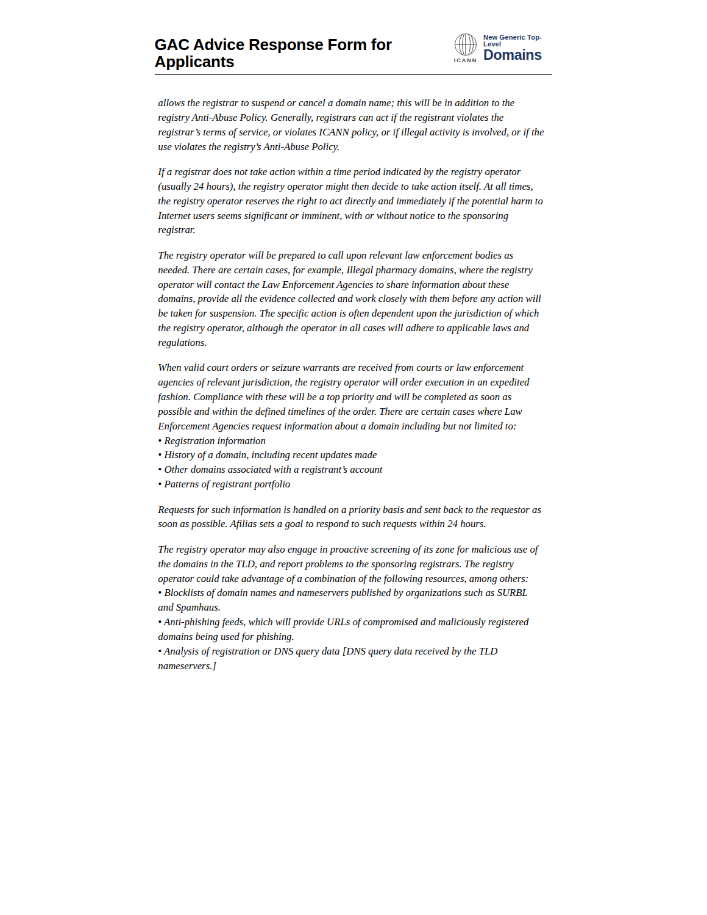GAC Advice Response Form for Applicants
ICANN
New Generic Top-Level
Domains
allows the registrar to suspend or cancel a domain name; this will be in addition to the registry Anti-Abuse Policy. Generally, registrars can act if the registrant violates the registrar’s terms of service, or violates ICANN policy, or if illegal activity is involved, or if the use violates the registry’s Anti-Abuse Policy.
If a registrar does not take action within a time period indicated by the registry operator (usually 24 hours), the registry operator might then decide to take action itself. At all times, the registry operator reserves the right to act directly and immediately if the potential harm to Internet users seems significant or imminent, with or without notice to the sponsoring registrar.
The registry operator will be prepared to call upon relevant law enforcement bodies as needed. There are certain cases, for example, Illegal pharmacy domains, where the registry operator will contact the Law Enforcement Agencies to share information about these domains, provide all the evidence collected and work closely with them before any action will be taken for suspension. The specific action is often dependent upon the jurisdiction of which the registry operator, although the operator in all cases will adhere to applicable laws and regulations.
When valid court orders or seizure warrants are received from courts or law enforcement agencies of relevant jurisdiction, the registry operator will order execution in an expedited fashion. Compliance with these will be a top priority and will be completed as soon as possible and within the defined timelines of the order. There are certain cases where Law Enforcement Agencies request information about a domain including but not limited to:
• Registration information
• History of a domain, including recent updates made
• Other domains associated with a registrant’s account
• Patterns of registrant portfolio
Requests for such information is handled on a priority basis and sent back to the requestor as soon as possible. Afilias sets a goal to respond to such requests within 24 hours.
The registry operator may also engage in proactive screening of its zone for malicious use of the domains in the TLD, and report problems to the sponsoring registrars. The registry operator could take advantage of a combination of the following resources, among others:
• Blocklists of domain names and nameservers published by organizations such as SURBL and Spamhaus.
• Anti-phishing feeds, which will provide URLs of compromised and maliciously registered domains being used for phishing.
• Analysis of registration or DNS query data [DNS query data received by the TLD nameservers.]